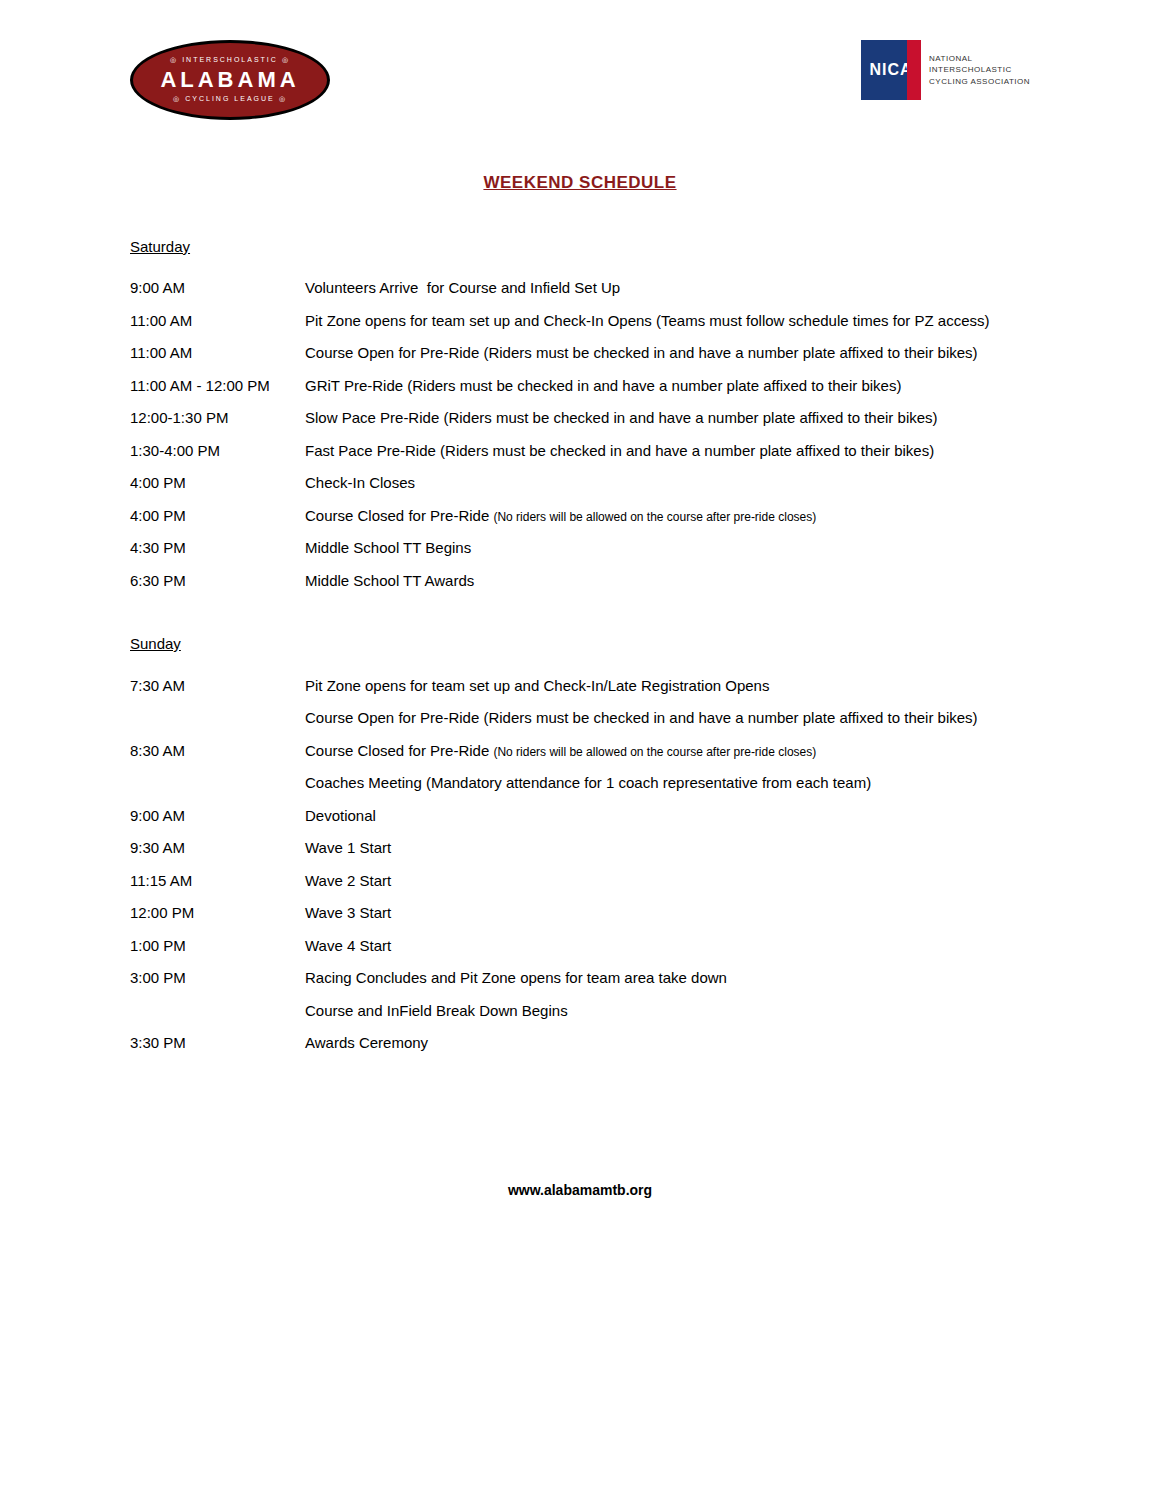◎ INTERSCHOLASTIC ◎
ALABAMA
◎ CYCLING LEAGUE ◎
NICA
NATIONAL
INTERSCHOLASTIC
CYCLING ASSOCIATION
WEEKEND SCHEDULE
Saturday
| 9:00 AM | Volunteers Arrive for Course and Infield Set Up |
| 11:00 AM | Pit Zone opens for team set up and Check-In Opens (Teams must follow schedule times for PZ access) |
| 11:00 AM | Course Open for Pre-Ride (Riders must be checked in and have a number plate affixed to their bikes) |
| 11:00 AM - 12:00 PM | GRiT Pre-Ride (Riders must be checked in and have a number plate affixed to their bikes) |
| 12:00-1:30 PM | Slow Pace Pre-Ride (Riders must be checked in and have a number plate affixed to their bikes) |
| 1:30-4:00 PM | Fast Pace Pre-Ride (Riders must be checked in and have a number plate affixed to their bikes) |
| 4:00 PM | Check-In Closes |
| 4:00 PM | Course Closed for Pre-Ride (No riders will be allowed on the course after pre-ride closes) |
| 4:30 PM | Middle School TT Begins |
| 6:30 PM | Middle School TT Awards |
Sunday
| 7:30 AM | Pit Zone opens for team set up and Check-In/Late Registration Opens |
| | Course Open for Pre-Ride (Riders must be checked in and have a number plate affixed to their bikes) |
| 8:30 AM | Course Closed for Pre-Ride (No riders will be allowed on the course after pre-ride closes) |
| | Coaches Meeting (Mandatory attendance for 1 coach representative from each team) |
| 9:00 AM | Devotional |
| 9:30 AM | Wave 1 Start |
| 11:15 AM | Wave 2 Start |
| 12:00 PM | Wave 3 Start |
| 1:00 PM | Wave 4 Start |
| 3:00 PM | Racing Concludes and Pit Zone opens for team area take down |
| | Course and InField Break Down Begins |
| 3:30 PM | Awards Ceremony |
www.alabamamtb.org